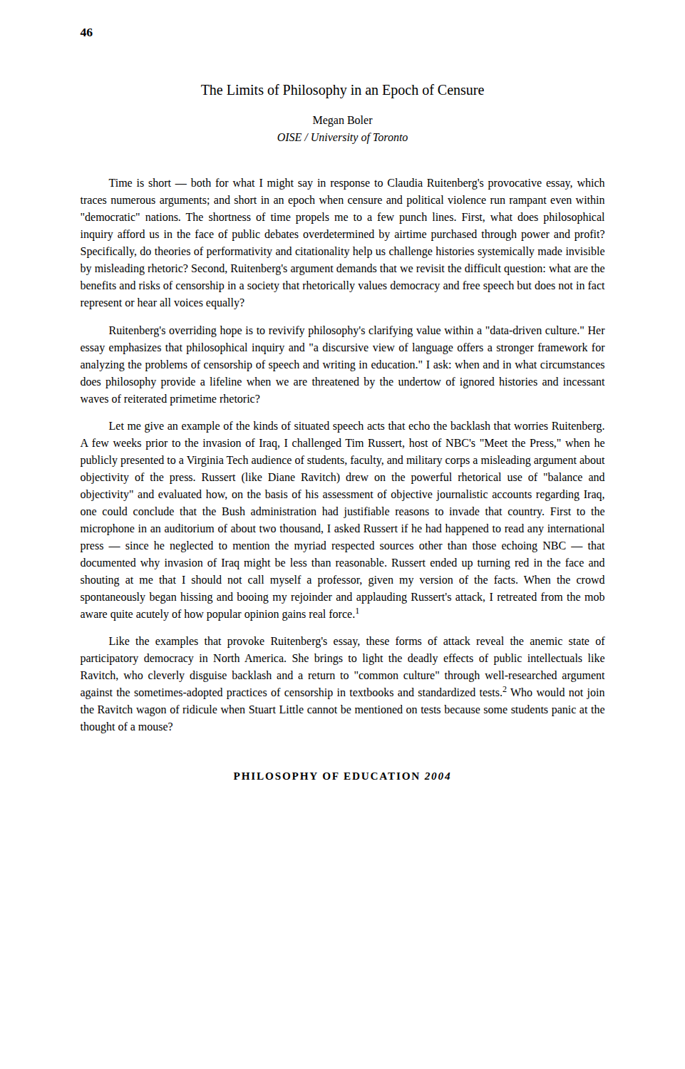46
The Limits of Philosophy in an Epoch of Censure
Megan Boler
OISE / University of Toronto
Time is short — both for what I might say in response to Claudia Ruitenberg's provocative essay, which traces numerous arguments; and short in an epoch when censure and political violence run rampant even within "democratic" nations. The shortness of time propels me to a few punch lines. First, what does philosophical inquiry afford us in the face of public debates overdetermined by airtime purchased through power and profit? Specifically, do theories of performativity and citationality help us challenge histories systemically made invisible by misleading rhetoric? Second, Ruitenberg's argument demands that we revisit the difficult question: what are the benefits and risks of censorship in a society that rhetorically values democracy and free speech but does not in fact represent or hear all voices equally?
Ruitenberg's overriding hope is to revivify philosophy's clarifying value within a "data-driven culture." Her essay emphasizes that philosophical inquiry and "a discursive view of language offers a stronger framework for analyzing the problems of censorship of speech and writing in education." I ask: when and in what circumstances does philosophy provide a lifeline when we are threatened by the undertow of ignored histories and incessant waves of reiterated primetime rhetoric?
Let me give an example of the kinds of situated speech acts that echo the backlash that worries Ruitenberg. A few weeks prior to the invasion of Iraq, I challenged Tim Russert, host of NBC's "Meet the Press," when he publicly presented to a Virginia Tech audience of students, faculty, and military corps a misleading argument about objectivity of the press. Russert (like Diane Ravitch) drew on the powerful rhetorical use of "balance and objectivity" and evaluated how, on the basis of his assessment of objective journalistic accounts regarding Iraq, one could conclude that the Bush administration had justifiable reasons to invade that country. First to the microphone in an auditorium of about two thousand, I asked Russert if he had happened to read any international press — since he neglected to mention the myriad respected sources other than those echoing NBC — that documented why invasion of Iraq might be less than reasonable. Russert ended up turning red in the face and shouting at me that I should not call myself a professor, given my version of the facts. When the crowd spontaneously began hissing and booing my rejoinder and applauding Russert's attack, I retreated from the mob aware quite acutely of how popular opinion gains real force.1
Like the examples that provoke Ruitenberg's essay, these forms of attack reveal the anemic state of participatory democracy in North America. She brings to light the deadly effects of public intellectuals like Ravitch, who cleverly disguise backlash and a return to "common culture" through well-researched argument against the sometimes-adopted practices of censorship in textbooks and standardized tests.2 Who would not join the Ravitch wagon of ridicule when Stuart Little cannot be mentioned on tests because some students panic at the thought of a mouse?
PHILOSOPHY OF EDUCATION 2004